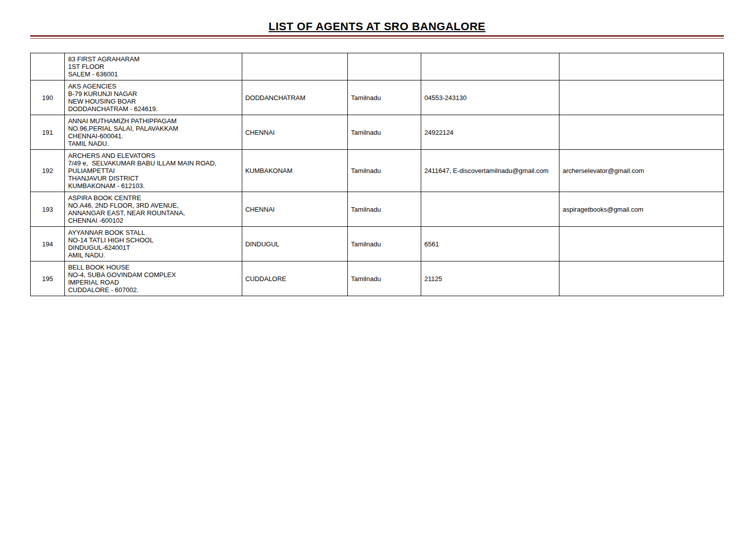LIST OF AGENTS AT SRO BANGALORE
| | 83 FIRST AGRAHARAM 1ST FLOOR SALEM - 636001 | | | | |
| 190 | AKS AGENCIES B-79 KURUNJI NAGAR NEW HOUSING BOAR DODDANCHATRAM - 624619. | DODDANCHATRAM | Tamilnadu | 04553-243130 | |
| 191 | ANNAI MUTHAMIZH PATHIPPAGAM NO.96,PERIAL SALAI, PALAVAKKAM CHENNAI-600041. TAMIL NADU. | CHENNAI | Tamilnadu | 24922124 | |
| 192 | ARCHERS AND ELEVATORS 7/49 e, SELVAKUMAR BABU ILLAM MAIN ROAD, PULIAMPETTAI THANJAVUR DISTRICT KUMBAKONAM - 612103. | KUMBAKONAM | Tamilnadu | 2411647, E-discovertamilnadu@gmail.com | archerselevator@gmail.com |
| 193 | ASPIRA BOOK CENTRE NO.A46, 2ND FLOOR, 3RD AVENUE, ANNANGAR EAST, NEAR ROUNTANA, CHENNAI -600102 | CHENNAI | Tamilnadu | | aspiragetbooks@gmail.com |
| 194 | AYYANNAR BOOK STALL NO-14 TATLI HIGH SCHOOL DINDUGUL-624001T AMIL NADU. | DINDUGUL | Tamilnadu | 6561 | |
| 195 | BELL BOOK HOUSE NO-4, SUBA GOVINDAM COMPLEX IMPERIAL ROAD CUDDALORE - 607002. | CUDDALORE | Tamilnadu | 21125 | |